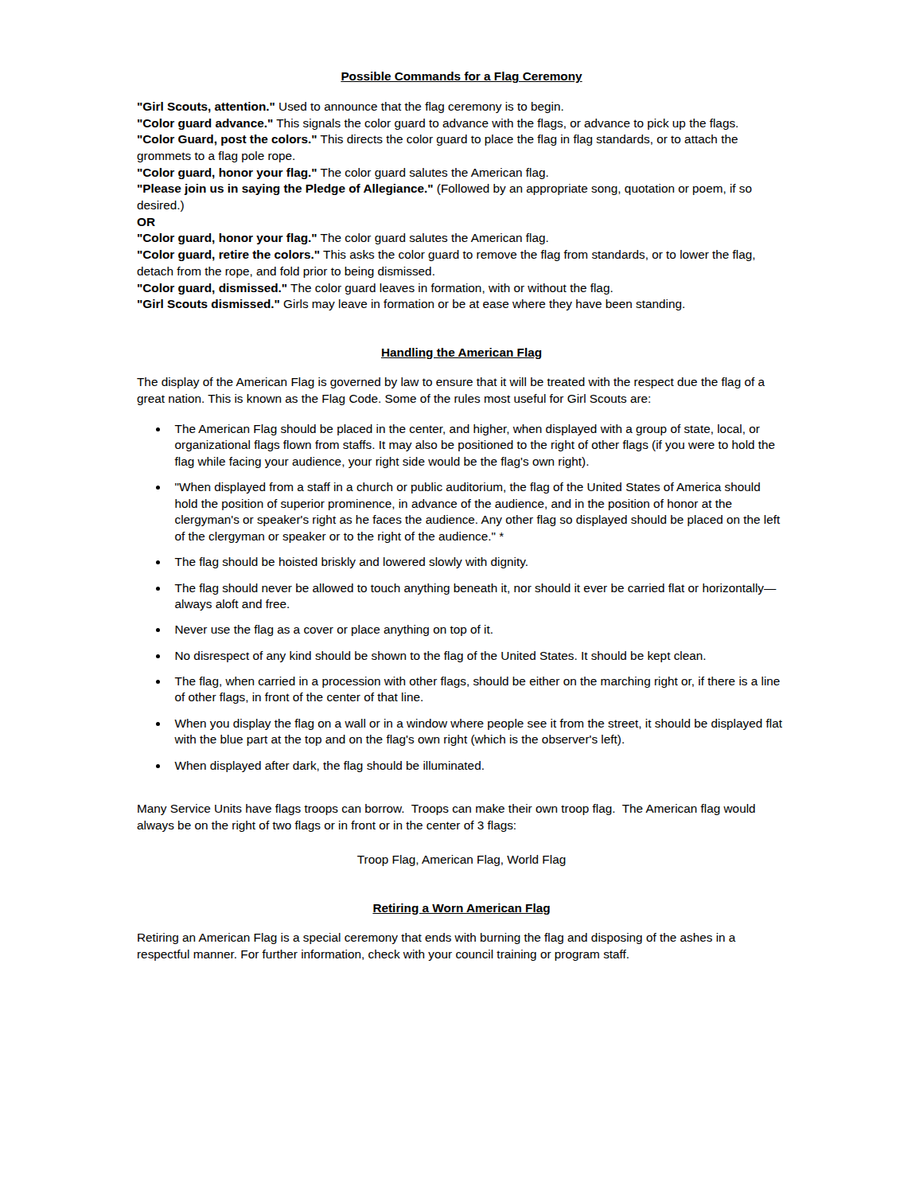Possible Commands for a Flag Ceremony
"Girl Scouts, attention." Used to announce that the flag ceremony is to begin.
"Color guard advance." This signals the color guard to advance with the flags, or advance to pick up the flags.
"Color Guard, post the colors." This directs the color guard to place the flag in flag standards, or to attach the grommets to a flag pole rope.
"Color guard, honor your flag." The color guard salutes the American flag.
"Please join us in saying the Pledge of Allegiance." (Followed by an appropriate song, quotation or poem, if so desired.)
OR
"Color guard, honor your flag." The color guard salutes the American flag.
"Color guard, retire the colors." This asks the color guard to remove the flag from standards, or to lower the flag, detach from the rope, and fold prior to being dismissed.
"Color guard, dismissed." The color guard leaves in formation, with or without the flag.
"Girl Scouts dismissed." Girls may leave in formation or be at ease where they have been standing.
Handling the American Flag
The display of the American Flag is governed by law to ensure that it will be treated with the respect due the flag of a great nation. This is known as the Flag Code. Some of the rules most useful for Girl Scouts are:
The American Flag should be placed in the center, and higher, when displayed with a group of state, local, or organizational flags flown from staffs. It may also be positioned to the right of other flags (if you were to hold the flag while facing your audience, your right side would be the flag's own right).
"When displayed from a staff in a church or public auditorium, the flag of the United States of America should hold the position of superior prominence, in advance of the audience, and in the position of honor at the clergyman's or speaker's right as he faces the audience. Any other flag so displayed should be placed on the left of the clergyman or speaker or to the right of the audience." *
The flag should be hoisted briskly and lowered slowly with dignity.
The flag should never be allowed to touch anything beneath it, nor should it ever be carried flat or horizontally—always aloft and free.
Never use the flag as a cover or place anything on top of it.
No disrespect of any kind should be shown to the flag of the United States. It should be kept clean.
The flag, when carried in a procession with other flags, should be either on the marching right or, if there is a line of other flags, in front of the center of that line.
When you display the flag on a wall or in a window where people see it from the street, it should be displayed flat with the blue part at the top and on the flag's own right (which is the observer's left).
When displayed after dark, the flag should be illuminated.
Many Service Units have flags troops can borrow. Troops can make their own troop flag. The American flag would always be on the right of two flags or in front or in the center of 3 flags:
Troop Flag, American Flag, World Flag
Retiring a Worn American Flag
Retiring an American Flag is a special ceremony that ends with burning the flag and disposing of the ashes in a respectful manner. For further information, check with your council training or program staff.